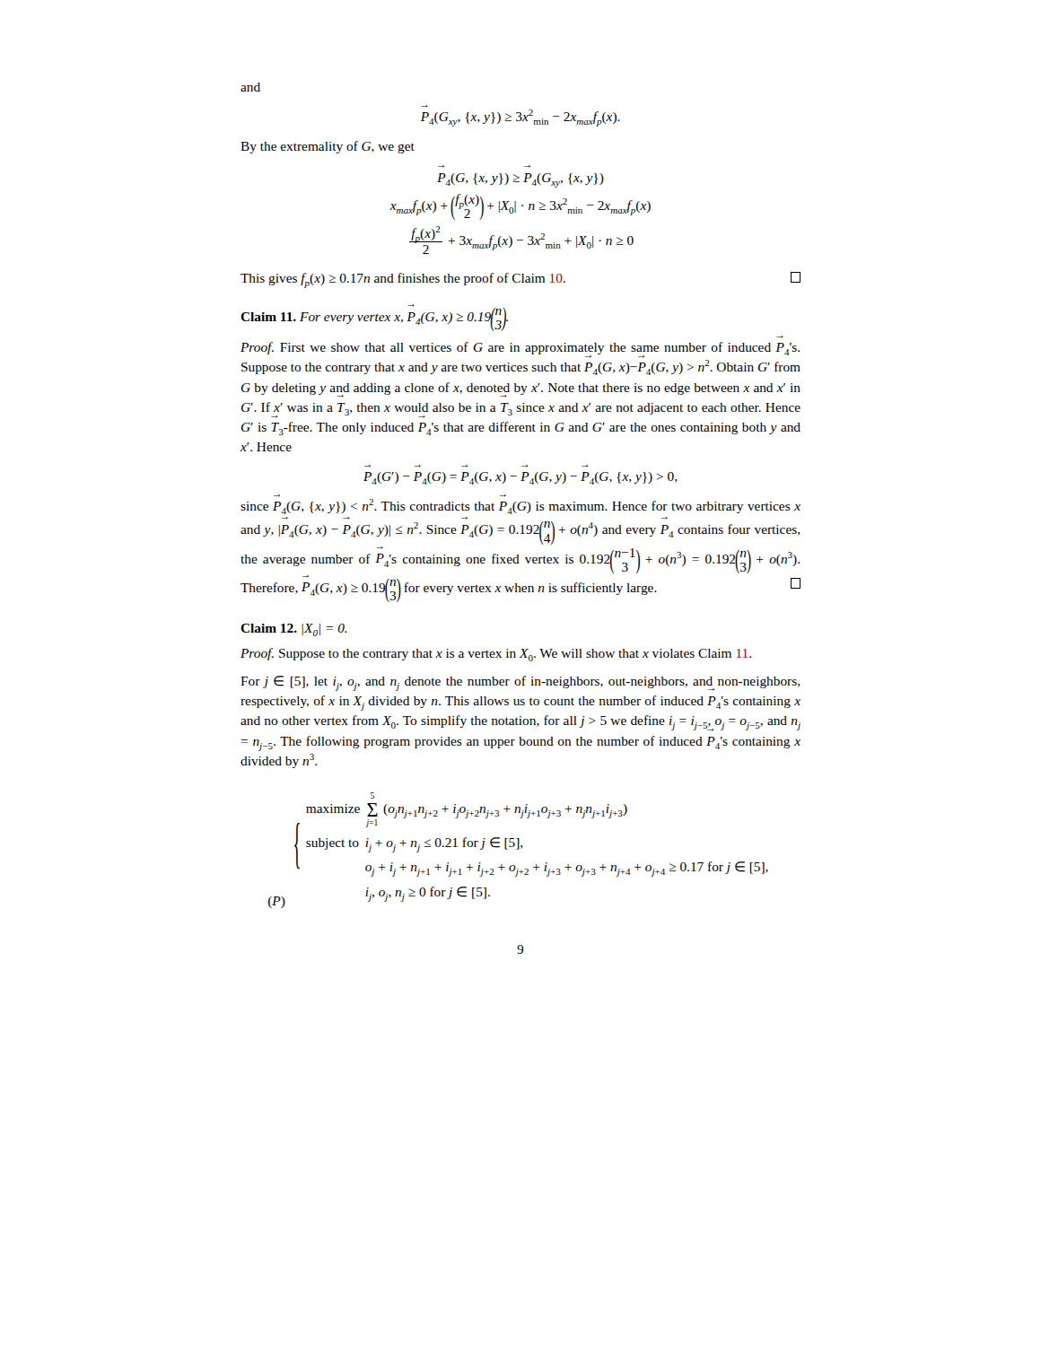and
→P4(Gxy, {x, y}) ≥ 3x2min − 2xmaxfp(x).
By the extremality of G, we get
→P4(G, {x, y}) ≥ →P4(Gxy, {x, y})
xmaxfp(x) + fp(x) 2 + |X0| · n ≥ 3x2min − 2xmaxfp(x)
fp(x)22 + 3xmaxfp(x) − 3x2min + |X0| · n ≥ 0
This gives fp(x) ≥ 0.17n and finishes the proof of Claim 10.
Claim 11. For every vertex x, →P4(G, x) ≥ 0.19n 3.
Proof. First we show that all vertices of G are in approximately the same number of induced →P4's. Suppose to the contrary that x and y are two vertices such that →P4(G, x)−→P4(G, y) > n2. Obtain G′ from G by deleting y and adding a clone of x, denoted by x′. Note that there is no edge between x and x′ in G′. If x′ was in a →T3, then x would also be in a →T3 since x and x′ are not adjacent to each other. Hence G′ is →T3-free. The only induced →P4's that are different in G and G′ are the ones containing both y and x′. Hence
→P4(G′) − →P4(G) = →P4(G, x) − →P4(G, y) − →P4(G, {x, y}) > 0,
since →P4(G, {x, y}) < n2. This contradicts that →P4(G) is maximum. Hence for two arbitrary vertices x and y, |→P4(G, x) − →P4(G, y)| ≤ n2. Since →P4(G) = 0.192n 4 + o(n4) and every →P4 contains four vertices, the average number of →P4's containing one fixed vertex is 0.192n−13 + o(n3) = 0.192n 3 + o(n3). Therefore, →P4(G, x) ≥ 0.19n 3 for every vertex x when n is sufficiently large.
Claim 12. |X0| = 0.
Proof. Suppose to the contrary that x is a vertex in X0. We will show that x violates Claim 11.
For j ∈ [5], let ij, oj, and nj denote the number of in-neighbors, out-neighbors, and non-neighbors, respectively, of x in Xj divided by n. This allows us to count the number of induced →P4's containing x and no other vertex from X0. To simplify the notation, for all j > 5 we define ij = ij−5, oj = oj−5, and nj = nj−5. The following program provides an upper bound on the number of induced →P4's containing x divided by n3.
(P) {
| maximize | 5 Σ j =1 ( o j n j +1 n j +2 + i j o j +2 n j +3 + n j i j +1 o j +3 + n j n j +1 i j +3 ) |
| subject to | i j + o j + n j ≤ 0.21 for j ∈ [5], |
| | o j + i j + n j +1 + i j +1 + i j +2 + o j +2 + i j +3 + o j +3 + n j +4 + o j +4 ≥ 0.17 for j ∈ [5], |
| | i j , o j , n j ≥ 0 for j ∈ [5]. |
9